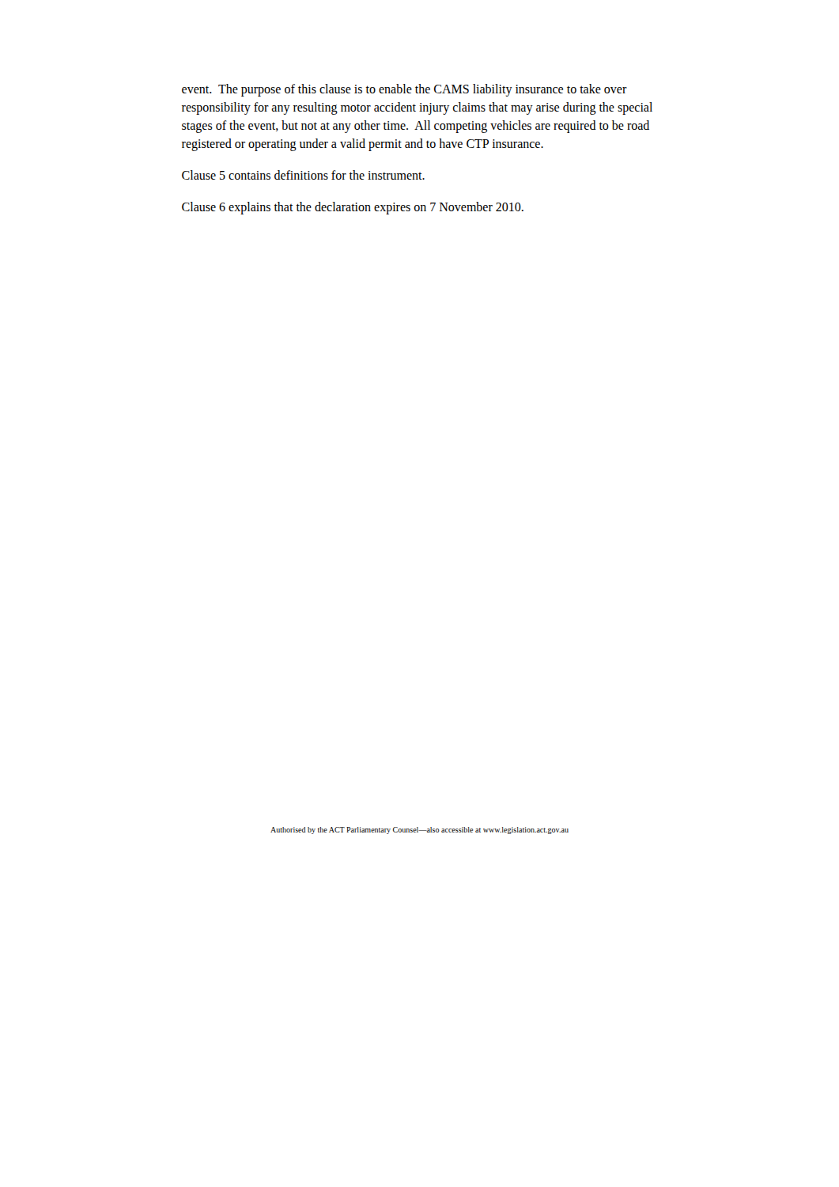event. The purpose of this clause is to enable the CAMS liability insurance to take over responsibility for any resulting motor accident injury claims that may arise during the special stages of the event, but not at any other time. All competing vehicles are required to be road registered or operating under a valid permit and to have CTP insurance.
Clause 5 contains definitions for the instrument.
Clause 6 explains that the declaration expires on 7 November 2010.
Authorised by the ACT Parliamentary Counsel—also accessible at www.legislation.act.gov.au